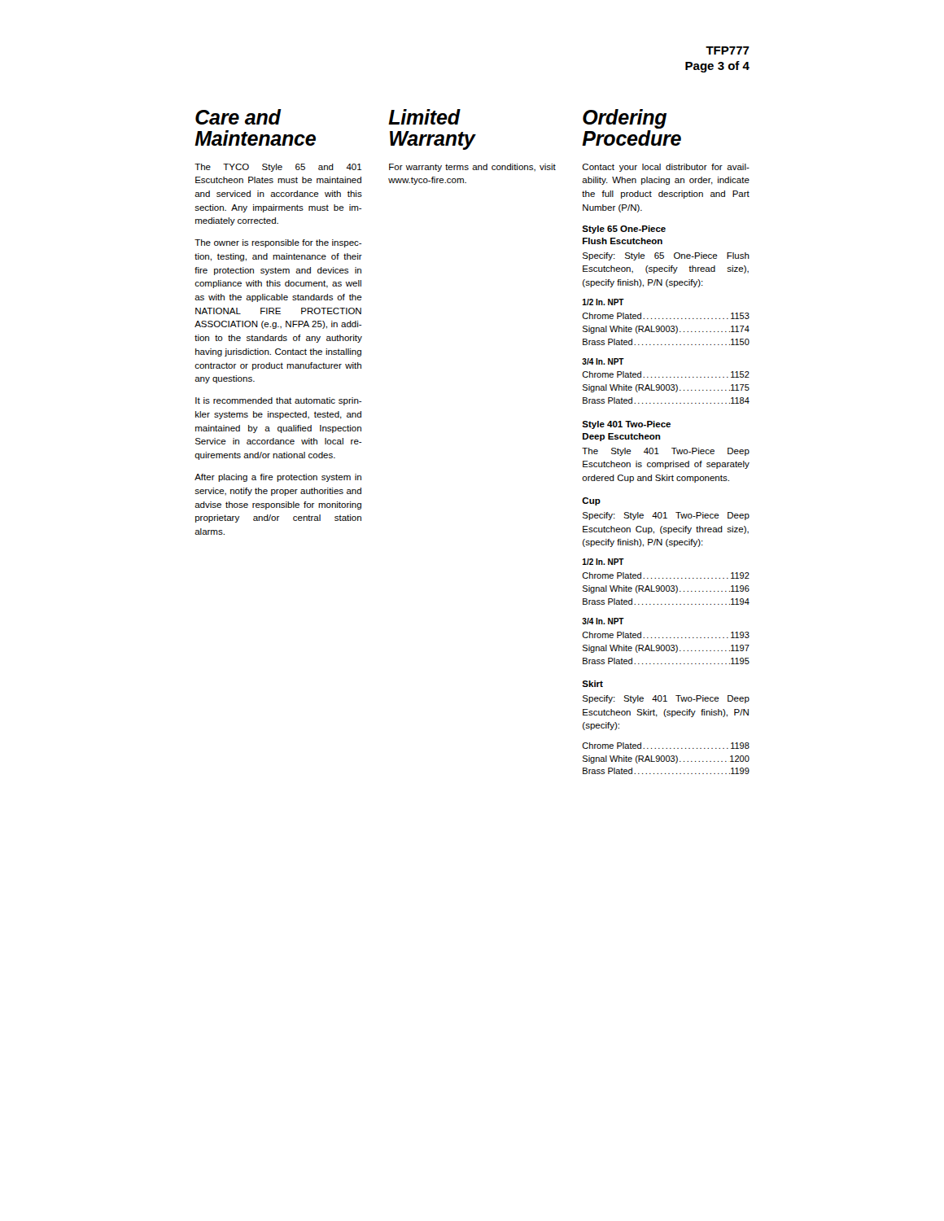TFP777
Page 3 of 4
Care and
Maintenance
The TYCO Style 65 and 401 Escutcheon Plates must be maintained and serviced in accordance with this section. Any impairments must be immediately corrected.
The owner is responsible for the inspection, testing, and maintenance of their fire protection system and devices in compliance with this document, as well as with the applicable standards of the NATIONAL FIRE PROTECTION ASSOCIATION (e.g., NFPA 25), in addition to the standards of any authority having jurisdiction. Contact the installing contractor or product manufacturer with any questions.
It is recommended that automatic sprinkler systems be inspected, tested, and maintained by a qualified Inspection Service in accordance with local requirements and/or national codes.
After placing a fire protection system in service, notify the proper authorities and advise those responsible for monitoring proprietary and/or central station alarms.
Limited
Warranty
For warranty terms and conditions, visit www.tyco-fire.com.
Ordering
Procedure
Contact your local distributor for availability. When placing an order, indicate the full product description and Part Number (P/N).
Style 65 One-Piece
Flush Escutcheon
Specify: Style 65 One-Piece Flush Escutcheon, (specify thread size), (specify finish), P/N (specify):
1/2 In. NPT
Chrome Plated.................................................................. 1153
Signal White (RAL9003).................................................................. 1174
Brass Plated.................................................................. 1150
3/4 In. NPT
Chrome Plated.................................................................. 1152
Signal White (RAL9003).................................................................. 1175
Brass Plated.................................................................. 1184
Style 401 Two-Piece
Deep Escutcheon
The Style 401 Two-Piece Deep Escutcheon is comprised of separately ordered Cup and Skirt components.
Cup
Specify: Style 401 Two-Piece Deep Escutcheon Cup, (specify thread size), (specify finish), P/N (specify):
1/2 In. NPT
Chrome Plated.................................................................. 1192
Signal White (RAL9003).................................................................. 1196
Brass Plated.................................................................. 1194
3/4 In. NPT
Chrome Plated.................................................................. 1193
Signal White (RAL9003).................................................................. 1197
Brass Plated.................................................................. 1195
Skirt
Specify: Style 401 Two-Piece Deep Escutcheon Skirt, (specify finish), P/N (specify):
Chrome Plated.................................................................. 1198
Signal White (RAL9003).................................................................. 1200
Brass Plated.................................................................. 1199